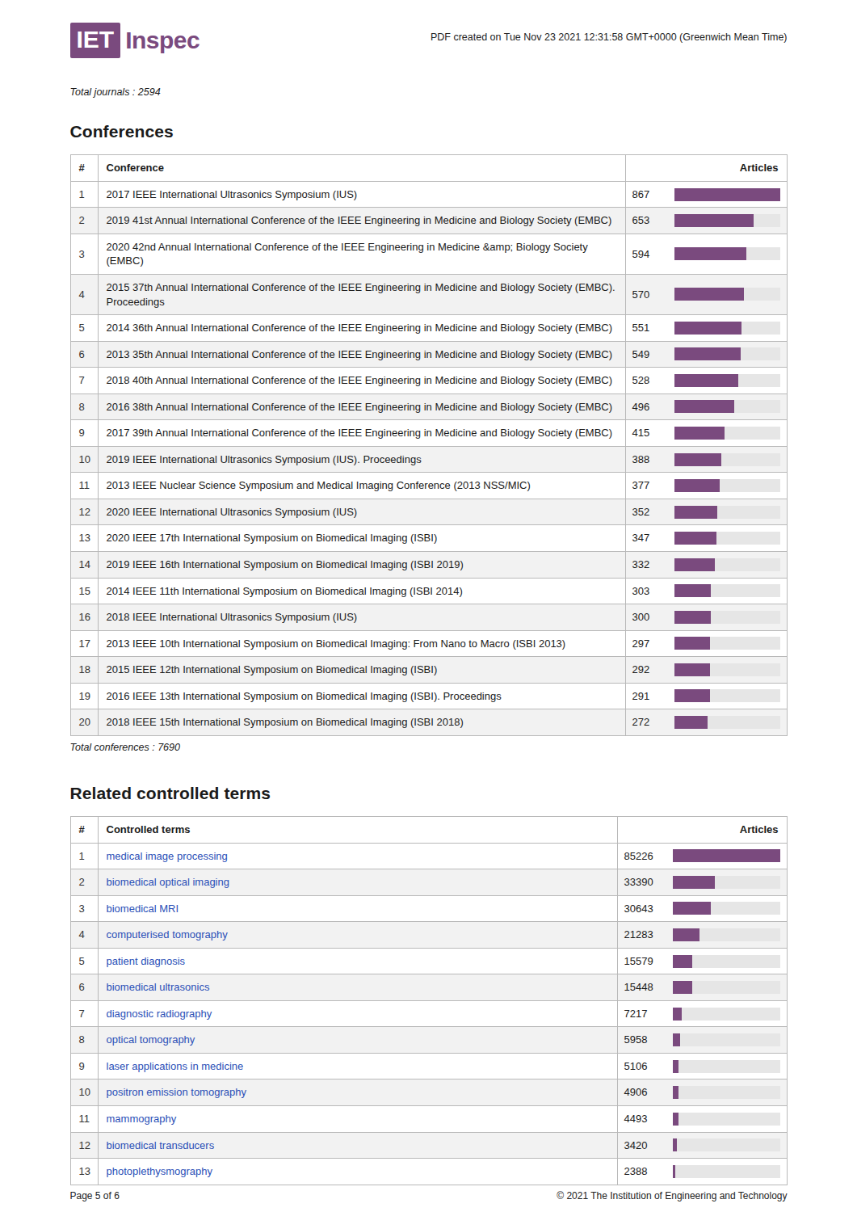IET Inspec
PDF created on Tue Nov 23 2021 12:31:58 GMT+0000 (Greenwich Mean Time)
Total journals : 2594
Conferences
| # | Conference | Articles |
| --- | --- | --- |
| 1 | 2017 IEEE International Ultrasonics Symposium (IUS) | 867 |
| 2 | 2019 41st Annual International Conference of the IEEE Engineering in Medicine and Biology Society (EMBC) | 653 |
| 3 | 2020 42nd Annual International Conference of the IEEE Engineering in Medicine &amp; Biology Society (EMBC) | 594 |
| 4 | 2015 37th Annual International Conference of the IEEE Engineering in Medicine and Biology Society (EMBC). Proceedings | 570 |
| 5 | 2014 36th Annual International Conference of the IEEE Engineering in Medicine and Biology Society (EMBC) | 551 |
| 6 | 2013 35th Annual International Conference of the IEEE Engineering in Medicine and Biology Society (EMBC) | 549 |
| 7 | 2018 40th Annual International Conference of the IEEE Engineering in Medicine and Biology Society (EMBC) | 528 |
| 8 | 2016 38th Annual International Conference of the IEEE Engineering in Medicine and Biology Society (EMBC) | 496 |
| 9 | 2017 39th Annual International Conference of the IEEE Engineering in Medicine and Biology Society (EMBC) | 415 |
| 10 | 2019 IEEE International Ultrasonics Symposium (IUS). Proceedings | 388 |
| 11 | 2013 IEEE Nuclear Science Symposium and Medical Imaging Conference (2013 NSS/MIC) | 377 |
| 12 | 2020 IEEE International Ultrasonics Symposium (IUS) | 352 |
| 13 | 2020 IEEE 17th International Symposium on Biomedical Imaging (ISBI) | 347 |
| 14 | 2019 IEEE 16th International Symposium on Biomedical Imaging (ISBI 2019) | 332 |
| 15 | 2014 IEEE 11th International Symposium on Biomedical Imaging (ISBI 2014) | 303 |
| 16 | 2018 IEEE International Ultrasonics Symposium (IUS) | 300 |
| 17 | 2013 IEEE 10th International Symposium on Biomedical Imaging: From Nano to Macro (ISBI 2013) | 297 |
| 18 | 2015 IEEE 12th International Symposium on Biomedical Imaging (ISBI) | 292 |
| 19 | 2016 IEEE 13th International Symposium on Biomedical Imaging (ISBI). Proceedings | 291 |
| 20 | 2018 IEEE 15th International Symposium on Biomedical Imaging (ISBI 2018) | 272 |
Total conferences : 7690
Related controlled terms
| # | Controlled terms | Articles |
| --- | --- | --- |
| 1 | medical image processing | 85226 |
| 2 | biomedical optical imaging | 33390 |
| 3 | biomedical MRI | 30643 |
| 4 | computerised tomography | 21283 |
| 5 | patient diagnosis | 15579 |
| 6 | biomedical ultrasonics | 15448 |
| 7 | diagnostic radiography | 7217 |
| 8 | optical tomography | 5958 |
| 9 | laser applications in medicine | 5106 |
| 10 | positron emission tomography | 4906 |
| 11 | mammography | 4493 |
| 12 | biomedical transducers | 3420 |
| 13 | photoplethysmography | 2388 |
Page 5 of 6 © 2021 The Institution of Engineering and Technology